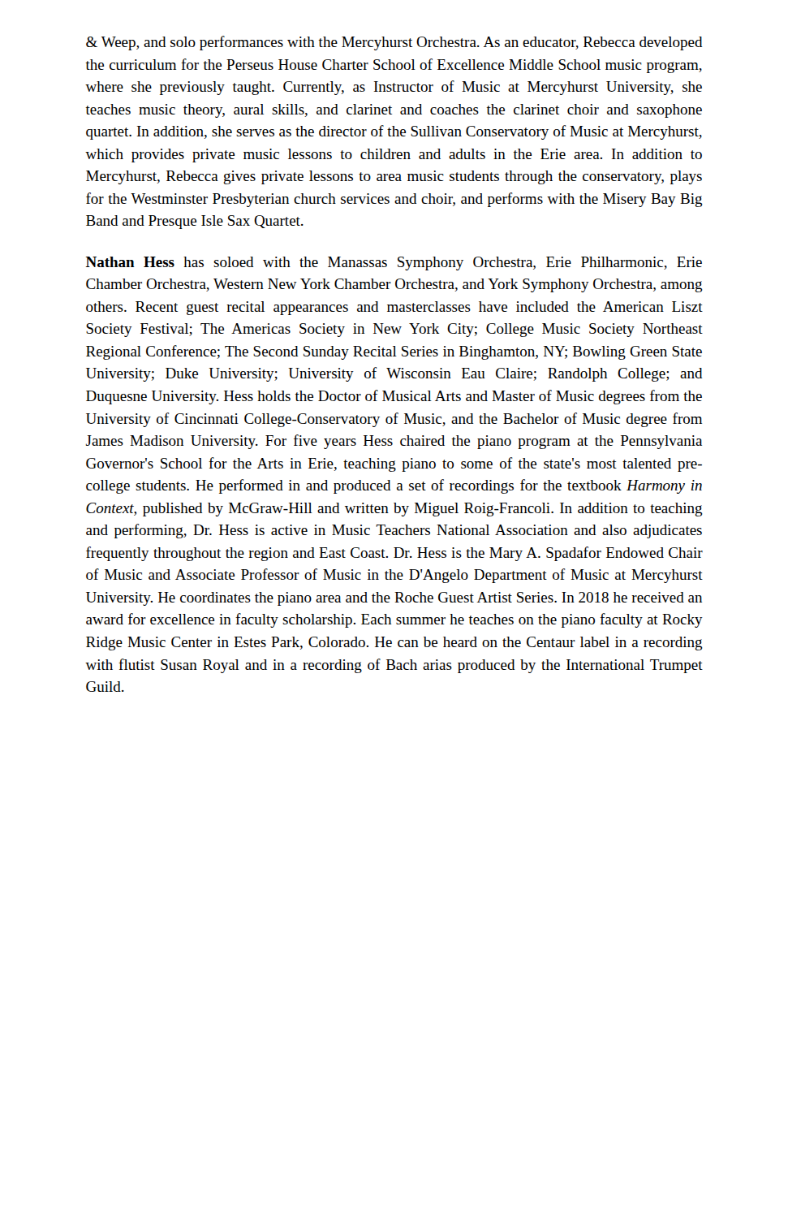& Weep, and solo performances with the Mercyhurst Orchestra. As an educator, Rebecca developed the curriculum for the Perseus House Charter School of Excellence Middle School music program, where she previously taught. Currently, as Instructor of Music at Mercyhurst University, she teaches music theory, aural skills, and clarinet and coaches the clarinet choir and saxophone quartet. In addition, she serves as the director of the Sullivan Conservatory of Music at Mercyhurst, which provides private music lessons to children and adults in the Erie area. In addition to Mercyhurst, Rebecca gives private lessons to area music students through the conservatory, plays for the Westminster Presbyterian church services and choir, and performs with the Misery Bay Big Band and Presque Isle Sax Quartet.
Nathan Hess has soloed with the Manassas Symphony Orchestra, Erie Philharmonic, Erie Chamber Orchestra, Western New York Chamber Orchestra, and York Symphony Orchestra, among others. Recent guest recital appearances and masterclasses have included the American Liszt Society Festival; The Americas Society in New York City; College Music Society Northeast Regional Conference; The Second Sunday Recital Series in Binghamton, NY; Bowling Green State University; Duke University; University of Wisconsin Eau Claire; Randolph College; and Duquesne University. Hess holds the Doctor of Musical Arts and Master of Music degrees from the University of Cincinnati College-Conservatory of Music, and the Bachelor of Music degree from James Madison University. For five years Hess chaired the piano program at the Pennsylvania Governor's School for the Arts in Erie, teaching piano to some of the state's most talented pre-college students. He performed in and produced a set of recordings for the textbook Harmony in Context, published by McGraw-Hill and written by Miguel Roig-Francoli. In addition to teaching and performing, Dr. Hess is active in Music Teachers National Association and also adjudicates frequently throughout the region and East Coast. Dr. Hess is the Mary A. Spadafor Endowed Chair of Music and Associate Professor of Music in the D'Angelo Department of Music at Mercyhurst University. He coordinates the piano area and the Roche Guest Artist Series. In 2018 he received an award for excellence in faculty scholarship. Each summer he teaches on the piano faculty at Rocky Ridge Music Center in Estes Park, Colorado. He can be heard on the Centaur label in a recording with flutist Susan Royal and in a recording of Bach arias produced by the International Trumpet Guild.